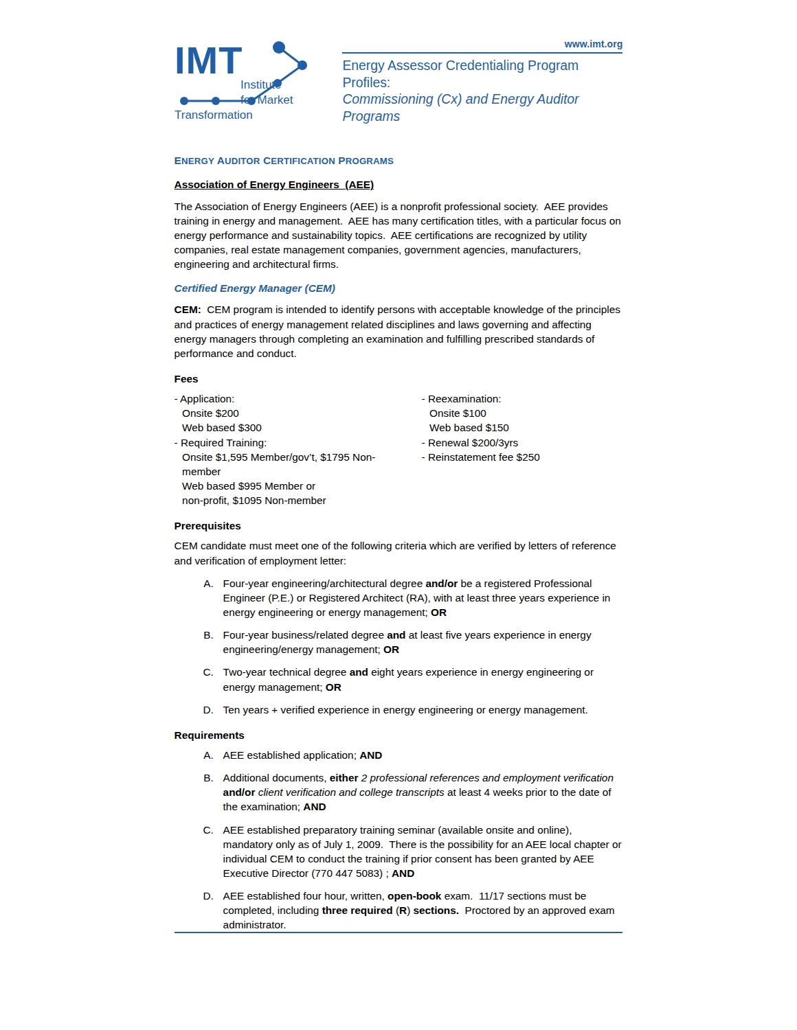IMT Institute for Market Transformation
www.imt.org
Energy Assessor Credentialing Program Profiles: Commissioning (Cx) and Energy Auditor Programs
ENERGY AUDITOR CERTIFICATION PROGRAMS
Association of Energy Engineers (AEE)
The Association of Energy Engineers (AEE) is a nonprofit professional society. AEE provides training in energy and management. AEE has many certification titles, with a particular focus on energy performance and sustainability topics. AEE certifications are recognized by utility companies, real estate management companies, government agencies, manufacturers, engineering and architectural firms.
Certified Energy Manager (CEM)
CEM: CEM program is intended to identify persons with acceptable knowledge of the principles and practices of energy management related disciplines and laws governing and affecting energy managers through completing an examination and fulfilling prescribed standards of performance and conduct.
Fees
| - Application: Onsite $200 Web based $300 - Required Training: Onsite $1,595 Member/gov’t, $1795 Non-member Web based $995 Member or non-profit, $1095 Non-member | - Reexamination: Onsite $100 Web based $150 - Renewal $200/3yrs - Reinstatement fee $250 |
Prerequisites
CEM candidate must meet one of the following criteria which are verified by letters of reference and verification of employment letter:
Four-year engineering/architectural degree and/or be a registered Professional Engineer (P.E.) or Registered Architect (RA), with at least three years experience in energy engineering or energy management; OR
Four-year business/related degree and at least five years experience in energy engineering/energy management; OR
Two-year technical degree and eight years experience in energy engineering or energy management; OR
Ten years + verified experience in energy engineering or energy management.
Requirements
AEE established application; AND
Additional documents, either 2 professional references and employment verification and/or client verification and college transcripts at least 4 weeks prior to the date of the examination; AND
AEE established preparatory training seminar (available onsite and online), mandatory only as of July 1, 2009. There is the possibility for an AEE local chapter or individual CEM to conduct the training if prior consent has been granted by AEE Executive Director (770 447 5083) ; AND
AEE established four hour, written, open-book exam. 11/17 sections must be completed, including three required (R) sections. Proctored by an approved exam administrator.